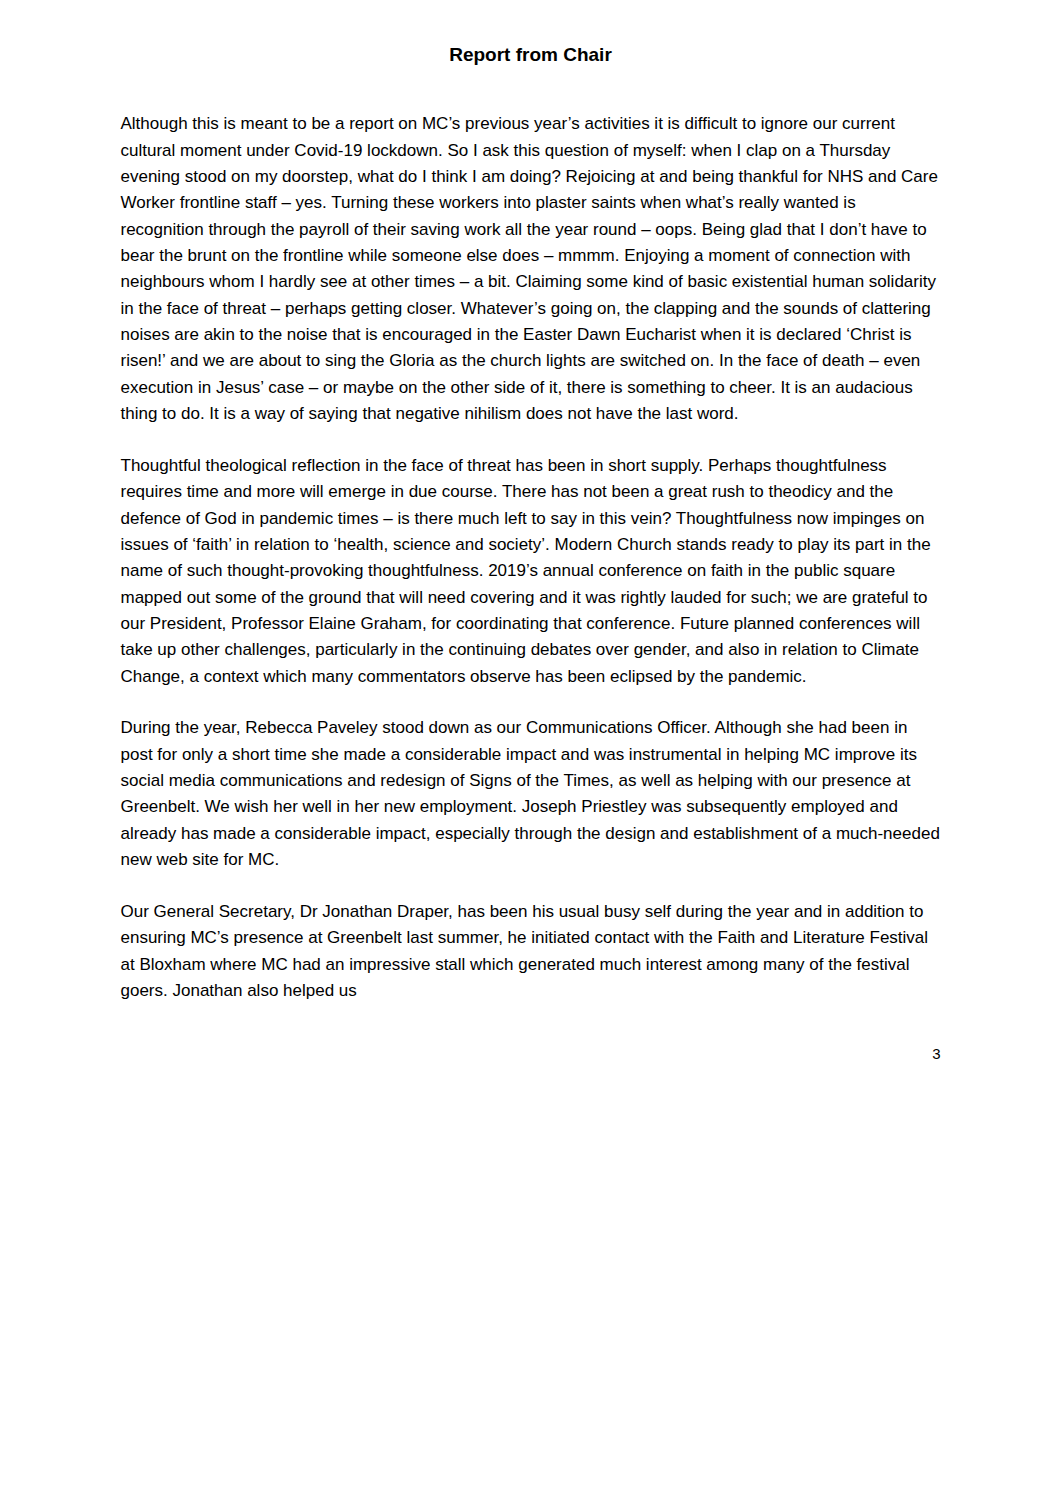Report from Chair
Although this is meant to be a report on MC’s previous year’s activities it is difficult to ignore our current cultural moment under Covid-19 lockdown. So I ask this question of myself: when I clap on a Thursday evening stood on my doorstep, what do I think I am doing? Rejoicing at and being thankful for NHS and Care Worker frontline staff – yes. Turning these workers into plaster saints when what’s really wanted is recognition through the payroll of their saving work all the year round – oops. Being glad that I don’t have to bear the brunt on the frontline while someone else does – mmmm. Enjoying a moment of connection with neighbours whom I hardly see at other times – a bit. Claiming some kind of basic existential human solidarity in the face of threat – perhaps getting closer. Whatever’s going on, the clapping and the sounds of clattering noises are akin to the noise that is encouraged in the Easter Dawn Eucharist when it is declared ‘Christ is risen!’ and we are about to sing the Gloria as the church lights are switched on. In the face of death – even execution in Jesus’ case – or maybe on the other side of it, there is something to cheer. It is an audacious thing to do. It is a way of saying that negative nihilism does not have the last word.
Thoughtful theological reflection in the face of threat has been in short supply. Perhaps thoughtfulness requires time and more will emerge in due course. There has not been a great rush to theodicy and the defence of God in pandemic times – is there much left to say in this vein? Thoughtfulness now impinges on issues of ‘faith’ in relation to ‘health, science and society’. Modern Church stands ready to play its part in the name of such thought-provoking thoughtfulness. 2019’s annual conference on faith in the public square mapped out some of the ground that will need covering and it was rightly lauded for such; we are grateful to our President, Professor Elaine Graham, for coordinating that conference. Future planned conferences will take up other challenges, particularly in the continuing debates over gender, and also in relation to Climate Change, a context which many commentators observe has been eclipsed by the pandemic.
During the year, Rebecca Paveley stood down as our Communications Officer. Although she had been in post for only a short time she made a considerable impact and was instrumental in helping MC improve its social media communications and redesign of Signs of the Times, as well as helping with our presence at Greenbelt. We wish her well in her new employment. Joseph Priestley was subsequently employed and already has made a considerable impact, especially through the design and establishment of a much-needed new web site for MC.
Our General Secretary, Dr Jonathan Draper, has been his usual busy self during the year and in addition to ensuring MC’s presence at Greenbelt last summer, he initiated contact with the Faith and Literature Festival at Bloxham where MC had an impressive stall which generated much interest among many of the festival goers. Jonathan also helped us
3